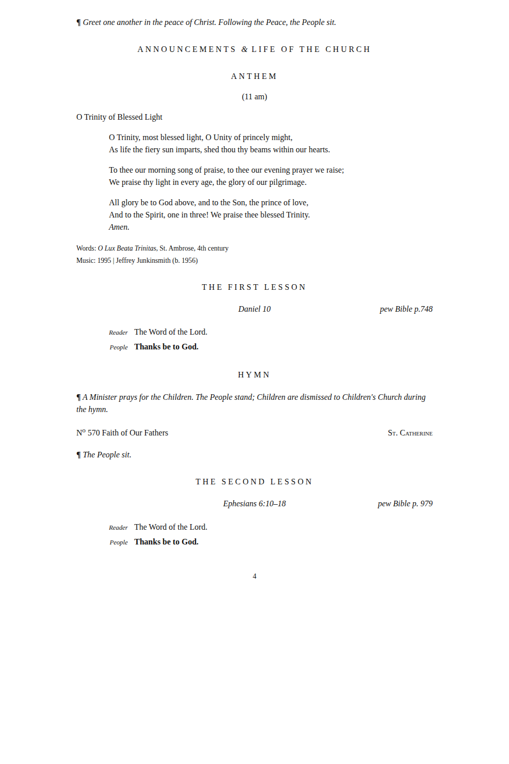¶ Greet one another in the peace of Christ. Following the Peace, the People sit.
Announcements & Life of the Church
Anthem
(11 am)
O Trinity of Blessed Light
O Trinity, most blessed light, O Unity of princely might,
As life the fiery sun imparts, shed thou thy beams within our hearts.
To thee our morning song of praise, to thee our evening prayer we raise;
We praise thy light in every age, the glory of our pilgrimage.
All glory be to God above, and to the Son, the prince of love,
And to the Spirit, one in three! We praise thee blessed Trinity.
Amen.
Words: O Lux Beata Trinitas, St. Ambrose, 4th century
Music: 1995 | Jeffrey Junkinsmith (b. 1956)
The First Lesson
Daniel 10 pew Bible p.748
| Reader | The Word of the Lord. |
| People | Thanks be to God. |
Hymn
¶ A Minister prays for the Children. The People stand; Children are dismissed to Children's Church during the hymn.
No 570 Faith of Our Fathers St. Catherine
¶ The People sit.
The Second Lesson
Ephesians 6:10–18 pew Bible p. 979
| Reader | The Word of the Lord. |
| People | Thanks be to God. |
4